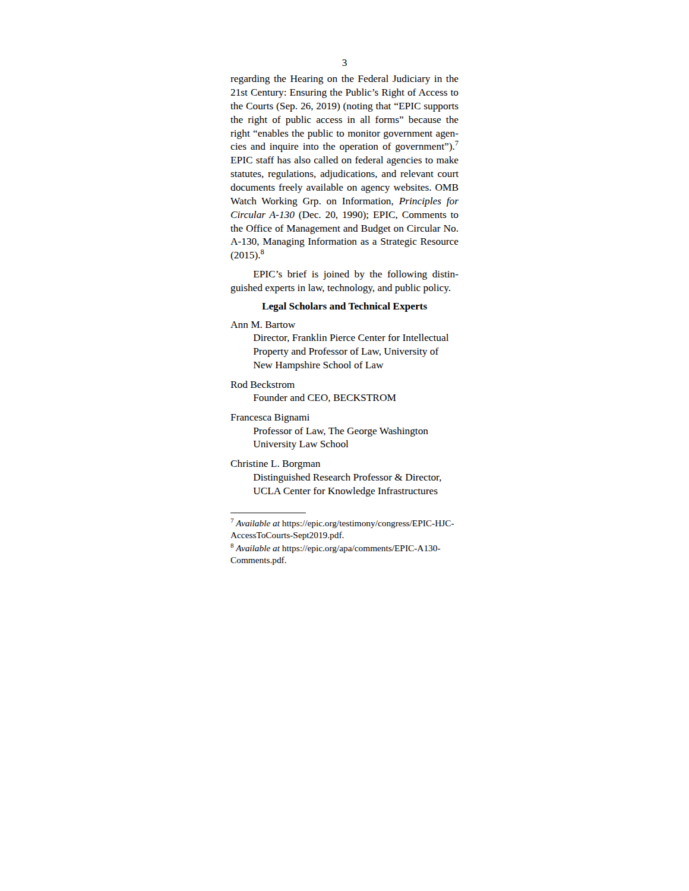3
regarding the Hearing on the Federal Judiciary in the 21st Century: Ensuring the Public’s Right of Access to the Courts (Sep. 26, 2019) (noting that “EPIC supports the right of public access in all forms” because the right “enables the public to monitor government agencies and inquire into the operation of government”).7 EPIC staff has also called on federal agencies to make statutes, regulations, adjudications, and relevant court documents freely available on agency websites. OMB Watch Working Grp. on Information, Principles for Circular A-130 (Dec. 20, 1990); EPIC, Comments to the Office of Management and Budget on Circular No. A-130, Managing Information as a Strategic Resource (2015).8
EPIC’s brief is joined by the following distinguished experts in law, technology, and public policy.
Legal Scholars and Technical Experts
Ann M. Bartow Director, Franklin Pierce Center for Intellectual Property and Professor of Law, University of New Hampshire School of Law
Rod Beckstrom Founder and CEO, BECKSTROM
Francesca Bignami Professor of Law, The George Washington University Law School
Christine L. Borgman Distinguished Research Professor & Director, UCLA Center for Knowledge Infrastructures
7 Available at https://epic.org/testimony/congress/EPIC-HJC-AccessToCourts-Sept2019.pdf.
8 Available at https://epic.org/apa/comments/EPIC-A130-Comments.pdf.